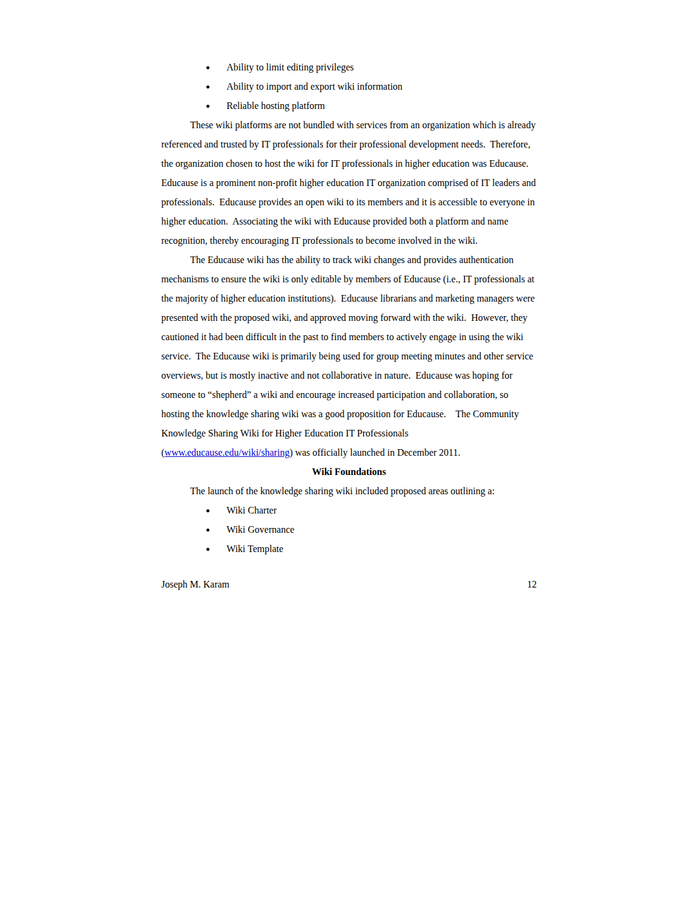Ability to limit editing privileges
Ability to import and export wiki information
Reliable hosting platform
These wiki platforms are not bundled with services from an organization which is already referenced and trusted by IT professionals for their professional development needs. Therefore, the organization chosen to host the wiki for IT professionals in higher education was Educause. Educause is a prominent non-profit higher education IT organization comprised of IT leaders and professionals. Educause provides an open wiki to its members and it is accessible to everyone in higher education. Associating the wiki with Educause provided both a platform and name recognition, thereby encouraging IT professionals to become involved in the wiki.
The Educause wiki has the ability to track wiki changes and provides authentication mechanisms to ensure the wiki is only editable by members of Educause (i.e., IT professionals at the majority of higher education institutions). Educause librarians and marketing managers were presented with the proposed wiki, and approved moving forward with the wiki. However, they cautioned it had been difficult in the past to find members to actively engage in using the wiki service. The Educause wiki is primarily being used for group meeting minutes and other service overviews, but is mostly inactive and not collaborative in nature. Educause was hoping for someone to “shepherd” a wiki and encourage increased participation and collaboration, so hosting the knowledge sharing wiki was a good proposition for Educause. The Community Knowledge Sharing Wiki for Higher Education IT Professionals (www.educause.edu/wiki/sharing) was officially launched in December 2011.
Wiki Foundations
The launch of the knowledge sharing wiki included proposed areas outlining a:
Wiki Charter
Wiki Governance
Wiki Template
Joseph M. Karam
12